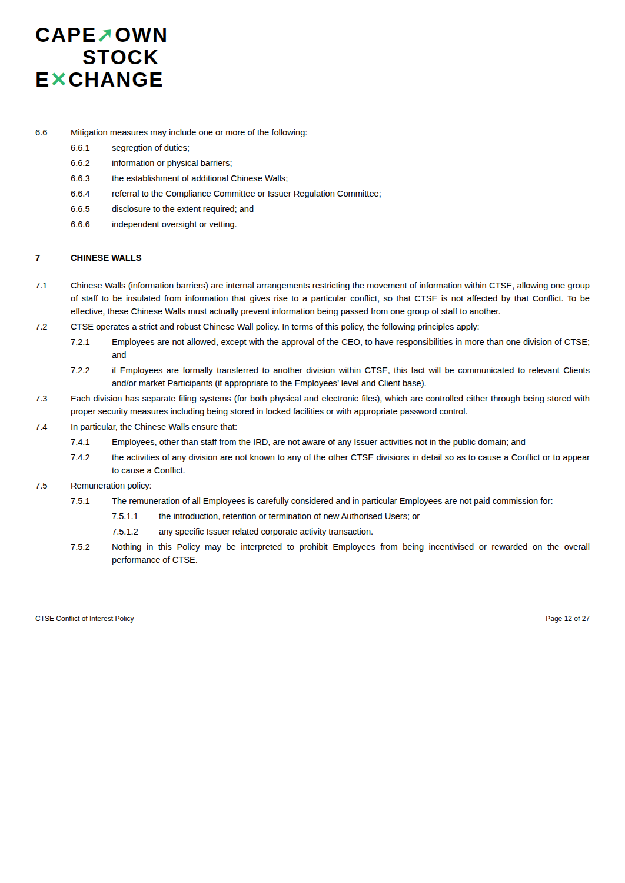CAPE➚OWN
STOCK
E✕CHANGE
6.6
Mitigation measures may include one or more of the following:
6.6.1
segregtion of duties;
6.6.2
information or physical barriers;
6.6.3
the establishment of additional Chinese Walls;
6.6.4
referral to the Compliance Committee or Issuer Regulation Committee;
6.6.5
disclosure to the extent required; and
6.6.6
independent oversight or vetting.
7
CHINESE WALLS
7.1
Chinese Walls (information barriers) are internal arrangements restricting the movement of information within CTSE, allowing one group of staff to be insulated from information that gives rise to a particular conflict, so that CTSE is not affected by that Conflict. To be effective, these Chinese Walls must actually prevent information being passed from one group of staff to another.
7.2
CTSE operates a strict and robust Chinese Wall policy. In terms of this policy, the following principles apply:
7.2.1
Employees are not allowed, except with the approval of the CEO, to have responsibilities in more than one division of CTSE; and
7.2.2
if Employees are formally transferred to another division within CTSE, this fact will be communicated to relevant Clients and/or market Participants (if appropriate to the Employees’ level and Client base).
7.3
Each division has separate filing systems (for both physical and electronic files), which are controlled either through being stored with proper security measures including being stored in locked facilities or with appropriate password control.
7.4
In particular, the Chinese Walls ensure that:
7.4.1
Employees, other than staff from the IRD, are not aware of any Issuer activities not in the public domain; and
7.4.2
the activities of any division are not known to any of the other CTSE divisions in detail so as to cause a Conflict or to appear to cause a Conflict.
7.5
Remuneration policy:
7.5.1
The remuneration of all Employees is carefully considered and in particular Employees are not paid commission for:
7.5.1.1
the introduction, retention or termination of new Authorised Users; or
7.5.1.2
any specific Issuer related corporate activity transaction.
7.5.2
Nothing in this Policy may be interpreted to prohibit Employees from being incentivised or rewarded on the overall performance of CTSE.
CTSE Conflict of Interest Policy
Page 12 of 27